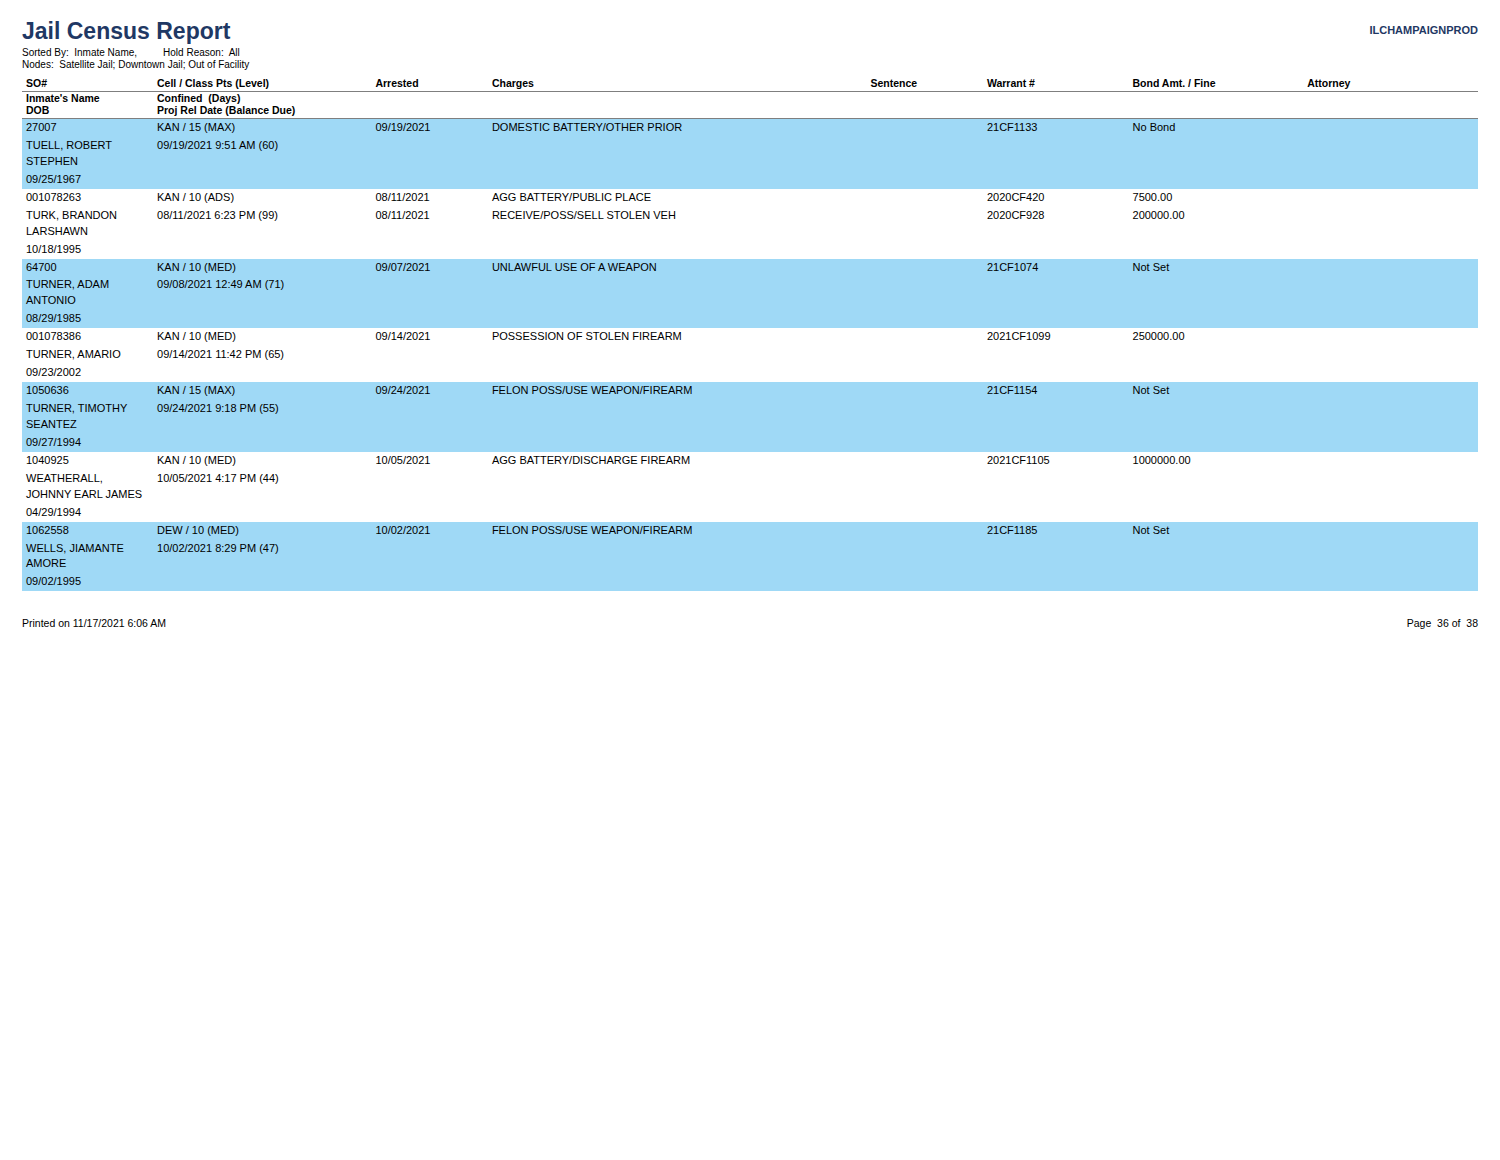Jail Census Report
ILCHAMPAIGNPROD
Sorted By: Inmate Name, Hold Reason: All
Nodes: Satellite Jail; Downtown Jail; Out of Facility
| SO# | Cell / Class Pts (Level) | Arrested | Charges | Sentence | Warrant # | Bond Amt. / Fine | Attorney |
| --- | --- | --- | --- | --- | --- | --- | --- |
| Inmate's Name | Confined (Days) | | | | | | |
| DOB | Proj Rel Date (Balance Due) | | | | | | |
| 27007 | KAN / 15 (MAX) | 09/19/2021 | DOMESTIC BATTERY/OTHER PRIOR | | 21CF1133 | No Bond | |
| TUELL, ROBERT STEPHEN | 09/19/2021 9:51 AM (60) | | | | | | |
| 09/25/1967 | | | | | | | |
| 001078263 | KAN / 10 (ADS) | 08/11/2021 | AGG BATTERY/PUBLIC PLACE | | 2020CF420 | 7500.00 | |
| TURK, BRANDON LARSHAWN | 08/11/2021 6:23 PM (99) | 08/11/2021 | RECEIVE/POSS/SELL STOLEN VEH | | 2020CF928 | 200000.00 | |
| 10/18/1995 | | | | | | | |
| 64700 | KAN / 10 (MED) | 09/07/2021 | UNLAWFUL USE OF A WEAPON | | 21CF1074 | Not Set | |
| TURNER, ADAM ANTONIO | 09/08/2021 12:49 AM (71) | | | | | | |
| 08/29/1985 | | | | | | | |
| 001078386 | KAN / 10 (MED) | 09/14/2021 | POSSESSION OF STOLEN FIREARM | | 2021CF1099 | 250000.00 | |
| TURNER, AMARIO | 09/14/2021 11:42 PM (65) | | | | | | |
| 09/23/2002 | | | | | | | |
| 1050636 | KAN / 15 (MAX) | 09/24/2021 | FELON POSS/USE WEAPON/FIREARM | | 21CF1154 | Not Set | |
| TURNER, TIMOTHY SEANTEZ | 09/24/2021 9:18 PM (55) | | | | | | |
| 09/27/1994 | | | | | | | |
| 1040925 | KAN / 10 (MED) | 10/05/2021 | AGG BATTERY/DISCHARGE FIREARM | | 2021CF1105 | 1000000.00 | |
| WEATHERALL, JOHNNY EARL JAMES | 10/05/2021 4:17 PM (44) | | | | | | |
| 04/29/1994 | | | | | | | |
| 1062558 | DEW / 10 (MED) | 10/02/2021 | FELON POSS/USE WEAPON/FIREARM | | 21CF1185 | Not Set | |
| WELLS, JIAMANTE AMORE | 10/02/2021 8:29 PM (47) | | | | | | |
| 09/02/1995 | | | | | | | |
Printed on 11/17/2021 6:06 AM Page 36 of 38